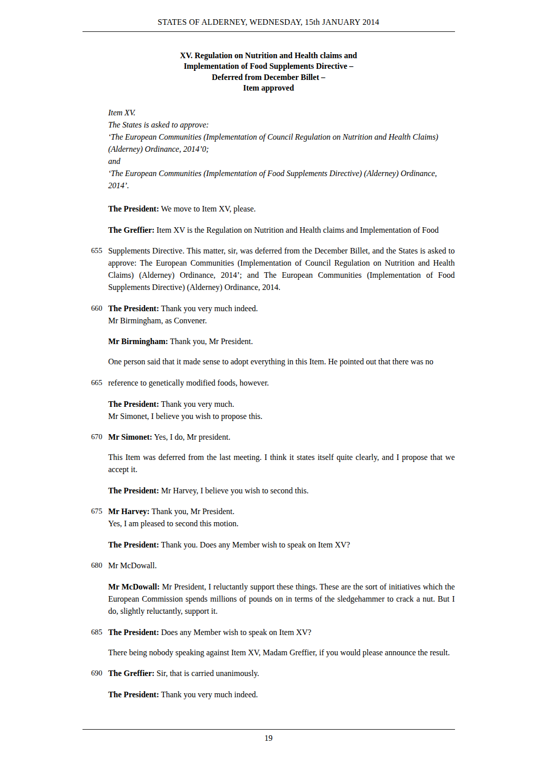STATES OF ALDERNEY, WEDNESDAY, 15th JANUARY 2014
XV. Regulation on Nutrition and Health claims and
Implementation of Food Supplements Directive –
Deferred from December Billet –
Item approved
Item XV.
The States is asked to approve:
‘The European Communities (Implementation of Council Regulation on Nutrition and Health Claims) (Alderney) Ordinance, 2014’0;
and
‘The European Communities (Implementation of Food Supplements Directive) (Alderney) Ordinance, 2014’.
The President: We move to Item XV, please.
The Greffier: Item XV is the Regulation on Nutrition and Health claims and Implementation of Food
655 Supplements Directive. This matter, sir, was deferred from the December Billet, and the States is asked to approve: The European Communities (Implementation of Council Regulation on Nutrition and Health Claims) (Alderney) Ordinance, 2014’; and The European Communities (Implementation of Food Supplements Directive) (Alderney) Ordinance, 2014.
660
The President: Thank you very much indeed.
Mr Birmingham, as Convener.
Mr Birmingham: Thank you, Mr President.
One person said that it made sense to adopt everything in this Item. He pointed out that there was no
665reference to genetically modified foods, however.
The President: Thank you very much.
Mr Simonet, I believe you wish to propose this.
670
Mr Simonet: Yes, I do, Mr president.
This Item was deferred from the last meeting. I think it states itself quite clearly, and I propose that we accept it.
The President: Mr Harvey, I believe you wish to second this.
675
Mr Harvey: Thank you, Mr President.
Yes, I am pleased to second this motion.
The President: Thank you. Does any Member wish to speak on Item XV?
680 Mr McDowall.
Mr McDowall: Mr President, I reluctantly support these things. These are the sort of initiatives which the European Commission spends millions of pounds on in terms of the sledgehammer to crack a nut. But I do, slightly reluctantly, support it.
685
The President: Does any Member wish to speak on Item XV?
There being nobody speaking against Item XV, Madam Greffier, if you would please announce the result.
690
The Greffier: Sir, that is carried unanimously.
The President: Thank you very much indeed.
19